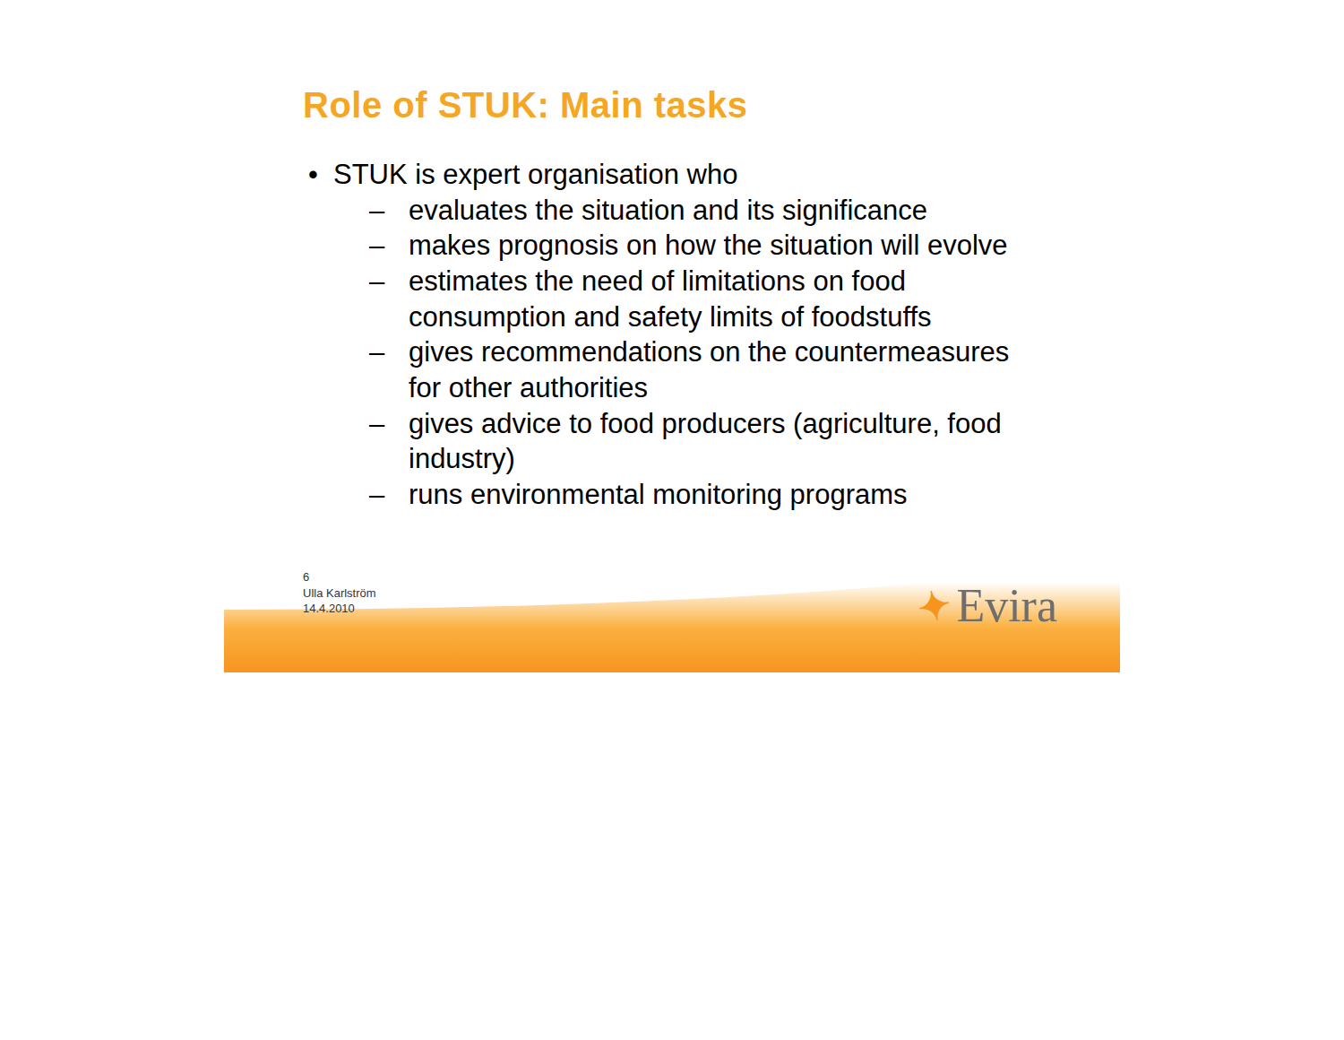Role of STUK: Main tasks
STUK is expert organisation who
evaluates the situation and its significance
makes prognosis on how the situation will evolve
estimates the need of limitations on food consumption and safety limits of foodstuffs
gives recommendations on the countermeasures for other authorities
gives advice to food producers (agriculture, food industry)
runs environmental monitoring programs
6
Ulla Karlström
14.4.2010
✦ Evira